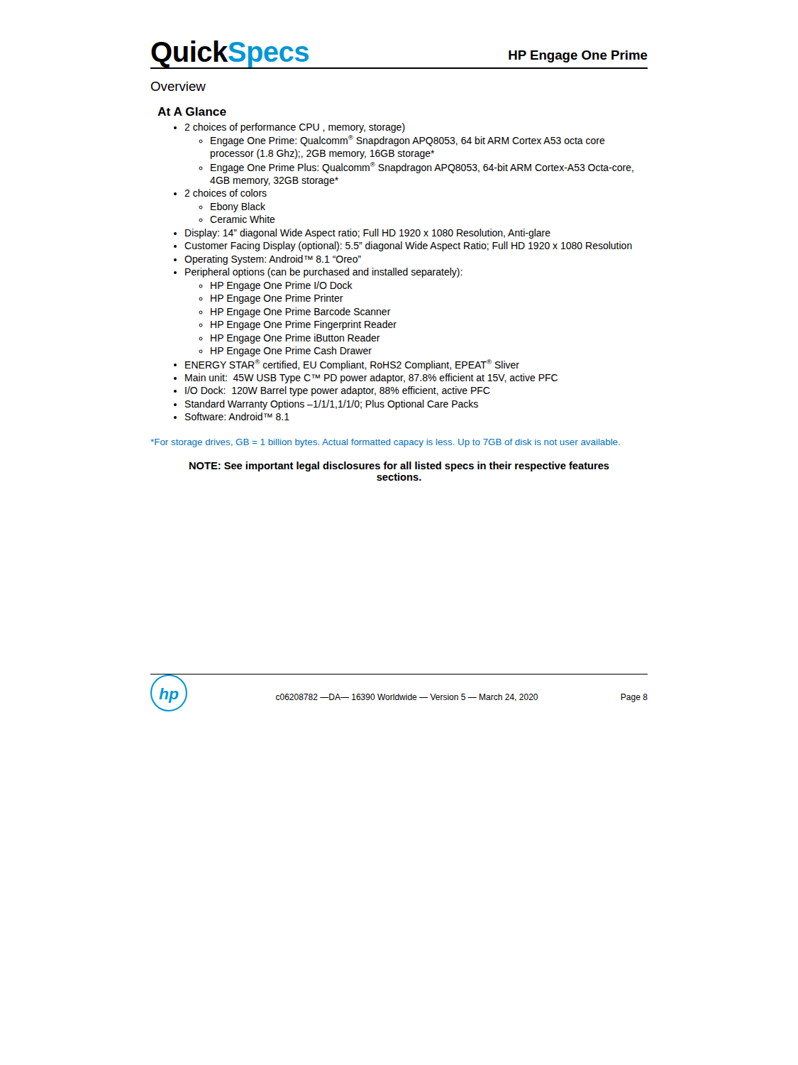Quick Specs
HP Engage One Prime
Overview
At A Glance
2 choices of performance CPU , memory, storage)
Engage One Prime: Qualcomm® Snapdragon APQ8053, 64 bit ARM Cortex A53 octa core processor (1.8 Ghz);, 2GB memory, 16GB storage*
Engage One Prime Plus: Qualcomm® Snapdragon APQ8053, 64-bit ARM Cortex-A53 Octa-core, 4GB memory, 32GB storage*
2 choices of colors
Ebony Black
Ceramic White
Display: 14” diagonal Wide Aspect ratio; Full HD 1920 x 1080 Resolution, Anti-glare
Customer Facing Display (optional): 5.5” diagonal Wide Aspect Ratio; Full HD 1920 x 1080 Resolution
Operating System: Android™ 8.1 “Oreo”
Peripheral options (can be purchased and installed separately):
HP Engage One Prime I/O Dock
HP Engage One Prime Printer
HP Engage One Prime Barcode Scanner
HP Engage One Prime Fingerprint Reader
HP Engage One Prime iButton Reader
HP Engage One Prime Cash Drawer
ENERGY STAR® certified, EU Compliant, RoHS2 Compliant, EPEAT® Sliver
Main unit: 45W USB Type C™ PD power adaptor, 87.8% efficient at 15V, active PFC
I/O Dock: 120W Barrel type power adaptor, 88% efficient, active PFC
Standard Warranty Options –1/1/1,1/1/0; Plus Optional Care Packs
Software: Android™ 8.1
*For storage drives, GB = 1 billion bytes. Actual formatted capacy is less. Up to 7GB of disk is not user available.
NOTE: See important legal disclosures for all listed specs in their respective features sections.
hp
c06208782 —DA— 16390 Worldwide — Version 5 — March 24, 2020
Page 8